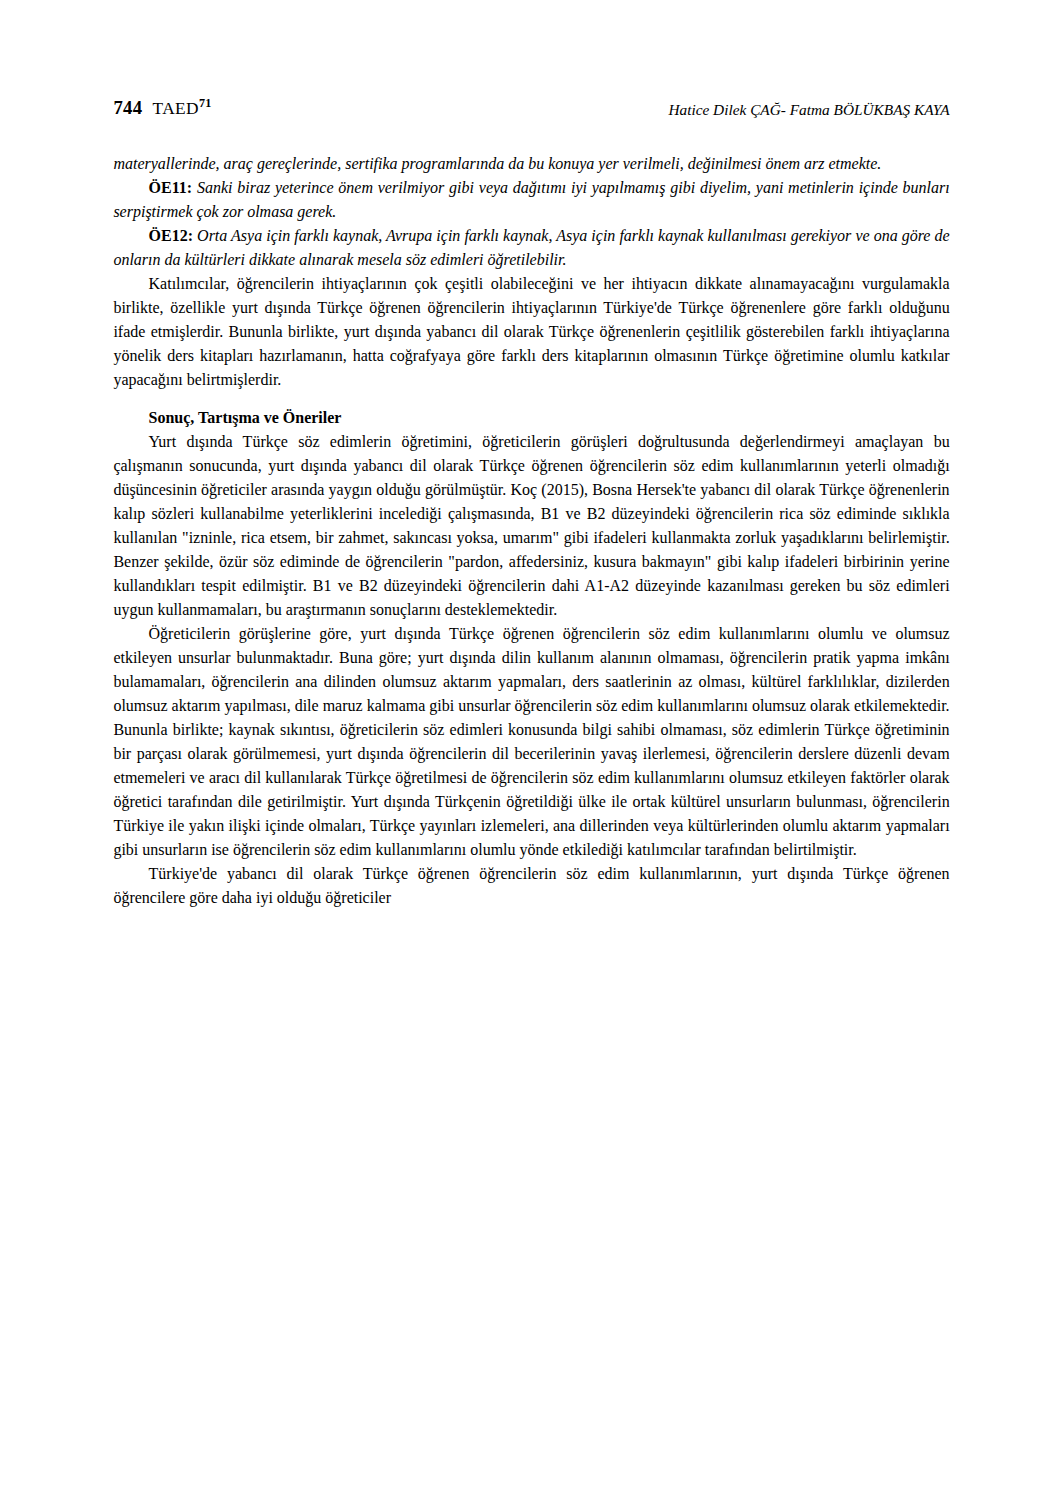744 TAED71
Hatice Dilek ÇAĞ- Fatma BÖLÜKBAŞ KAYA
materyallerinde, araç gereçlerinde, sertifika programlarında da bu konuya yer verilmeli, değinilmesi önem arz etmekte.
ÖE11: Sanki biraz yeterince önem verilmiyor gibi veya dağıtımı iyi yapılmamış gibi diyelim, yani metinlerin içinde bunları serpiştirmek çok zor olmasa gerek.
ÖE12: Orta Asya için farklı kaynak, Avrupa için farklı kaynak, Asya için farklı kaynak kullanılması gerekiyor ve ona göre de onların da kültürleri dikkate alınarak mesela söz edimleri öğretilebilir.
Katılımcılar, öğrencilerin ihtiyaçlarının çok çeşitli olabileceğini ve her ihtiyacın dikkate alınamayacağını vurgulamakla birlikte, özellikle yurt dışında Türkçe öğrenen öğrencilerin ihtiyaçlarının Türkiye'de Türkçe öğrenenlere göre farklı olduğunu ifade etmişlerdir. Bununla birlikte, yurt dışında yabancı dil olarak Türkçe öğrenenlerin çeşitlilik gösterebilen farklı ihtiyaçlarına yönelik ders kitapları hazırlamanın, hatta coğrafyaya göre farklı ders kitaplarının olmasının Türkçe öğretimine olumlu katkılar yapacağını belirtmişlerdir.
Sonuç, Tartışma ve Öneriler
Yurt dışında Türkçe söz edimlerin öğretimini, öğreticilerin görüşleri doğrultusunda değerlendirmeyi amaçlayan bu çalışmanın sonucunda, yurt dışında yabancı dil olarak Türkçe öğrenen öğrencilerin söz edim kullanımlarının yeterli olmadığı düşüncesinin öğreticiler arasında yaygın olduğu görülmüştür. Koç (2015), Bosna Hersek'te yabancı dil olarak Türkçe öğrenenlerin kalıp sözleri kullanabilme yeterliklerini incelediği çalışmasında, B1 ve B2 düzeyindeki öğrencilerin rica söz ediminde sıklıkla kullanılan "izninle, rica etsem, bir zahmet, sakıncası yoksa, umarım" gibi ifadeleri kullanmakta zorluk yaşadıklarını belirlemiştir. Benzer şekilde, özür söz ediminde de öğrencilerin "pardon, affedersiniz, kusura bakmayın" gibi kalıp ifadeleri birbirinin yerine kullandıkları tespit edilmiştir. B1 ve B2 düzeyindeki öğrencilerin dahi A1-A2 düzeyinde kazanılması gereken bu söz edimleri uygun kullanmamaları, bu araştırmanın sonuçlarını desteklemektedir.
Öğreticilerin görüşlerine göre, yurt dışında Türkçe öğrenen öğrencilerin söz edim kullanımlarını olumlu ve olumsuz etkileyen unsurlar bulunmaktadır. Buna göre; yurt dışında dilin kullanım alanının olmaması, öğrencilerin pratik yapma imkânı bulamamaları, öğrencilerin ana dilinden olumsuz aktarım yapmaları, ders saatlerinin az olması, kültürel farklılıklar, dizilerden olumsuz aktarım yapılması, dile maruz kalmama gibi unsurlar öğrencilerin söz edim kullanımlarını olumsuz olarak etkilemektedir. Bununla birlikte; kaynak sıkıntısı, öğreticilerin söz edimleri konusunda bilgi sahibi olmaması, söz edimlerin Türkçe öğretiminin bir parçası olarak görülmemesi, yurt dışında öğrencilerin dil becerilerinin yavaş ilerlemesi, öğrencilerin derslere düzenli devam etmemeleri ve aracı dil kullanılarak Türkçe öğretilmesi de öğrencilerin söz edim kullanımlarını olumsuz etkileyen faktörler olarak öğretici tarafından dile getirilmiştir. Yurt dışında Türkçenin öğretildiği ülke ile ortak kültürel unsurların bulunması, öğrencilerin Türkiye ile yakın ilişki içinde olmaları, Türkçe yayınları izlemeleri, ana dillerinden veya kültürlerinden olumlu aktarım yapmaları gibi unsurların ise öğrencilerin söz edim kullanımlarını olumlu yönde etkilediği katılımcılar tarafından belirtilmiştir.
Türkiye'de yabancı dil olarak Türkçe öğrenen öğrencilerin söz edim kullanımlarının, yurt dışında Türkçe öğrenen öğrencilere göre daha iyi olduğu öğreticiler